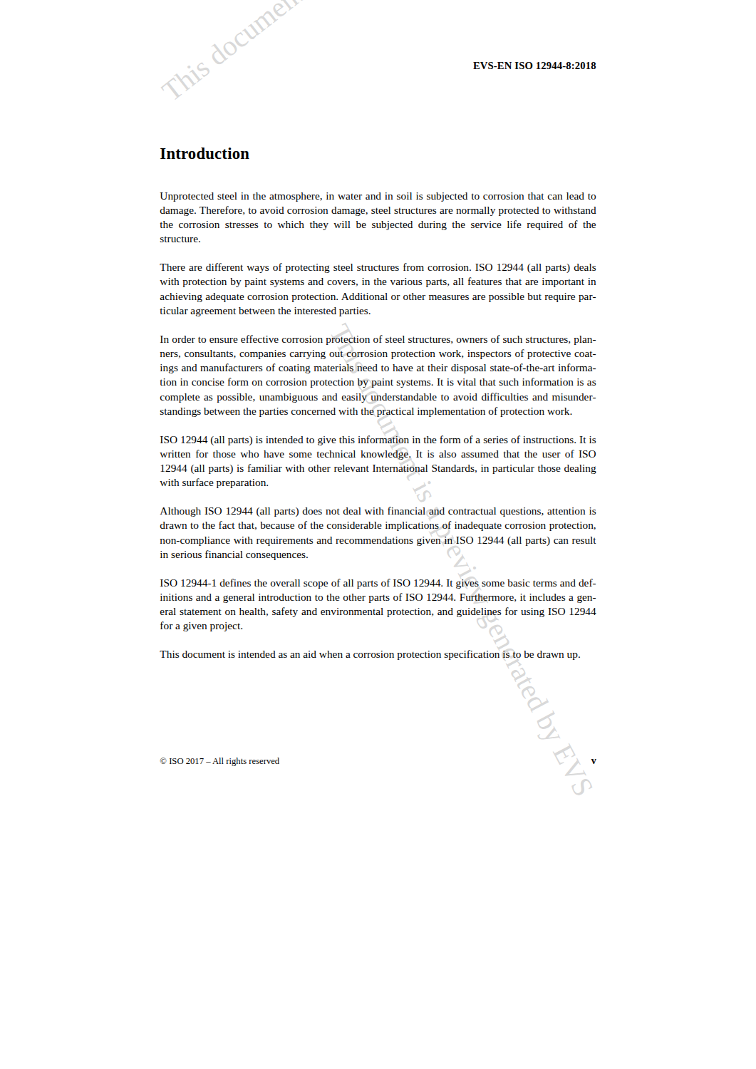EVS-EN ISO 12944-8:2018
This document is a preview generated by EVS
This document is a preview generated by EVS
Introduction
Unprotected steel in the atmosphere, in water and in soil is subjected to corrosion that can lead to damage. Therefore, to avoid corrosion damage, steel structures are normally protected to withstand the corrosion stresses to which they will be subjected during the service life required of the structure.
There are different ways of protecting steel structures from corrosion. ISO 12944 (all parts) deals with protection by paint systems and covers, in the various parts, all features that are important in achieving adequate corrosion protection. Additional or other measures are possible but require particular agreement between the interested parties.
In order to ensure effective corrosion protection of steel structures, owners of such structures, planners, consultants, companies carrying out corrosion protection work, inspectors of protective coatings and manufacturers of coating materials need to have at their disposal state-of-the-art information in concise form on corrosion protection by paint systems. It is vital that such information is as complete as possible, unambiguous and easily understandable to avoid difficulties and misunderstandings between the parties concerned with the practical implementation of protection work.
ISO 12944 (all parts) is intended to give this information in the form of a series of instructions. It is written for those who have some technical knowledge. It is also assumed that the user of ISO 12944 (all parts) is familiar with other relevant International Standards, in particular those dealing with surface preparation.
Although ISO 12944 (all parts) does not deal with financial and contractual questions, attention is drawn to the fact that, because of the considerable implications of inadequate corrosion protection, non-compliance with requirements and recommendations given in ISO 12944 (all parts) can result in serious financial consequences.
ISO 12944-1 defines the overall scope of all parts of ISO 12944. It gives some basic terms and definitions and a general introduction to the other parts of ISO 12944. Furthermore, it includes a general statement on health, safety and environmental protection, and guidelines for using ISO 12944 for a given project.
This document is intended as an aid when a corrosion protection specification is to be drawn up.
© ISO 2017 – All rights reserved v